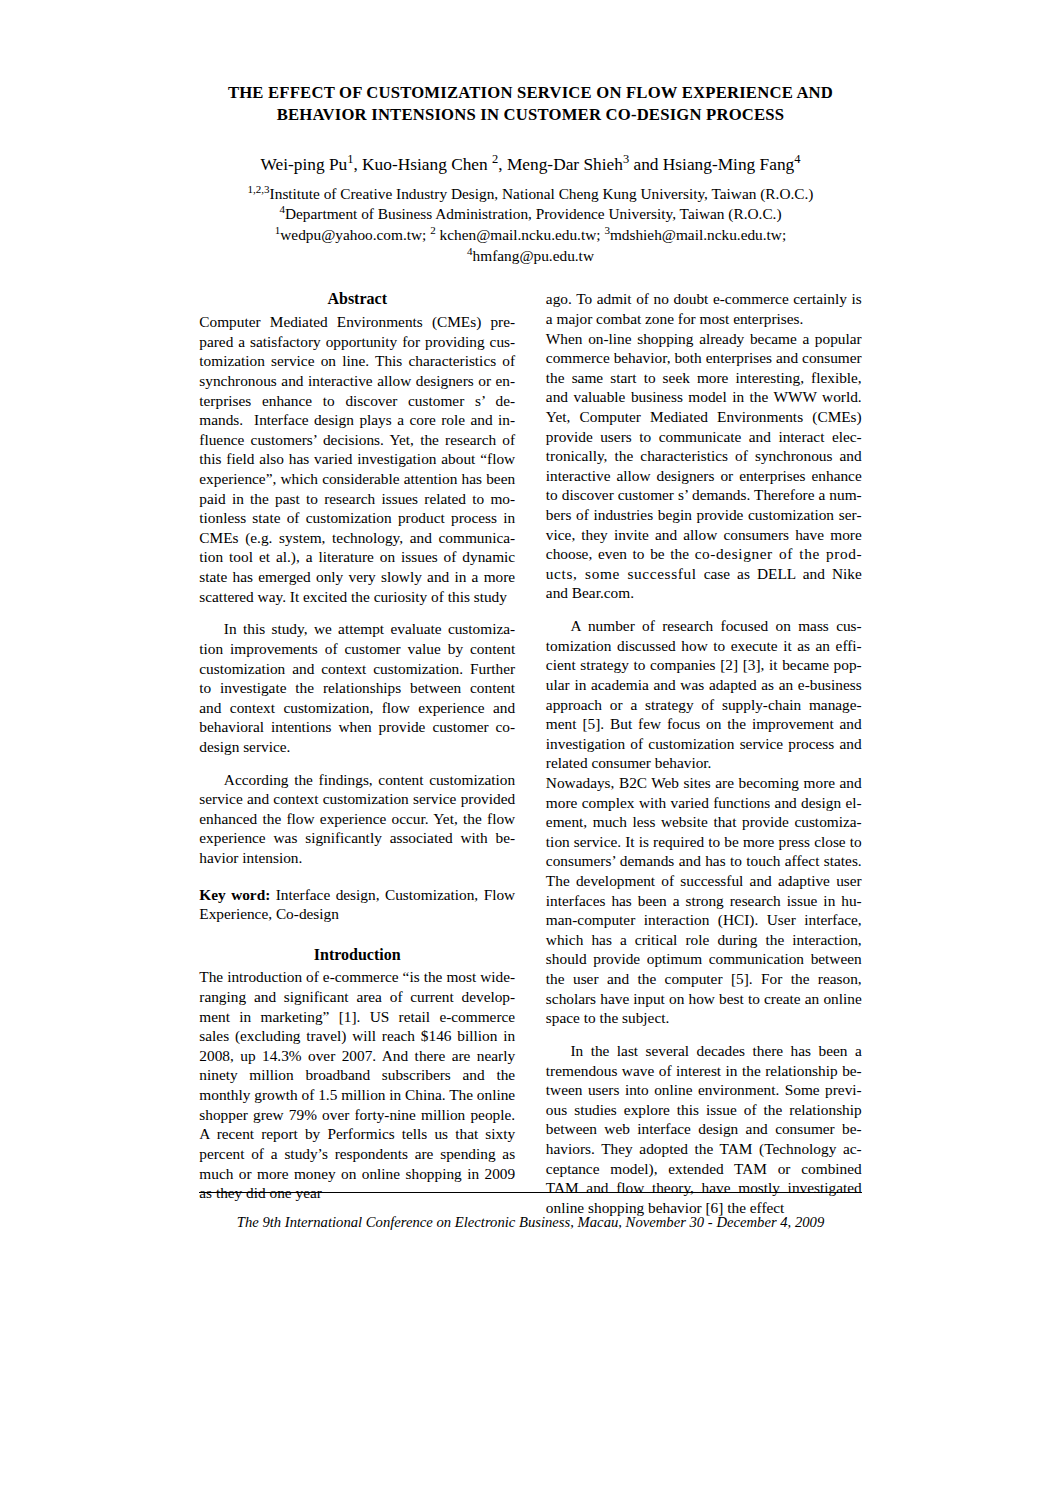The Effect of Customization Service on Flow Experience and
Behavior Intensions in Customer Co-Design Process
Wei-ping Pu1, Kuo-Hsiang Chen 2, Meng-Dar Shieh3 and Hsiang-Ming Fang4
1,2,3Institute of Creative Industry Design, National Cheng Kung University, Taiwan (R.O.C.)
4Department of Business Administration, Providence University, Taiwan (R.O.C.)
1wedpu@yahoo.com.tw; 2 kchen@mail.ncku.edu.tw; 3mdshieh@mail.ncku.edu.tw;
4hmfang@pu.edu.tw
Abstract
Computer Mediated Environments (CMEs) prepared a satisfactory opportunity for providing customization service on line. This characteristics of synchronous and interactive allow designers or enterprises enhance to discover customer s’ demands. Interface design plays a core role and influence customers’ decisions. Yet, the research of this field also has varied investigation about “flow experience”, which considerable attention has been paid in the past to research issues related to motionless state of customization product process in CMEs (e.g. system, technology, and communication tool et al.), a literature on issues of dynamic state has emerged only very slowly and in a more scattered way. It excited the curiosity of this study
In this study, we attempt evaluate customization improvements of customer value by content customization and context customization. Further to investigate the relationships between content and context customization, flow experience and behavioral intentions when provide customer co-design service.
According the findings, content customization service and context customization service provided enhanced the flow experience occur. Yet, the flow experience was significantly associated with behavior intension.
Key word: Interface design, Customization, Flow Experience, Co-design
Introduction
The introduction of e-commerce “is the most wide-ranging and significant area of current development in marketing” [1]. US retail e-commerce sales (excluding travel) will reach $146 billion in 2008, up 14.3% over 2007. And there are nearly ninety million broadband subscribers and the monthly growth of 1.5 million in China. The online shopper grew 79% over forty-nine million people. A recent report by Performics tells us that sixty percent of a study’s respondents are spending as much or more money on online shopping in 2009 as they did one year
ago. To admit of no doubt e-commerce certainly is a major combat zone for most enterprises.
When on-line shopping already became a popular commerce behavior, both enterprises and consumer the same start to seek more interesting, flexible, and valuable business model in the WWW world. Yet, Computer Mediated Environments (CMEs) provide users to communicate and interact electronically, the characteristics of synchronous and interactive allow designers or enterprises enhance to discover customer s’ demands. Therefore a numbers of industries begin provide customization service, they invite and allow consumers have more choose, even to be the co-designer of the products, some successful case as DELL and Nike and Bear.com.
A number of research focused on mass customization discussed how to execute it as an efficient strategy to companies [2] [3], it became popular in academia and was adapted as an e-business approach or a strategy of supply-chain management [5]. But few focus on the improvement and investigation of customization service process and related consumer behavior.
Nowadays, B2C Web sites are becoming more and more complex with varied functions and design element, much less website that provide customization service. It is required to be more press close to consumers’ demands and has to touch affect states. The development of successful and adaptive user interfaces has been a strong research issue in human-computer interaction (HCI). User interface, which has a critical role during the interaction, should provide optimum communication between the user and the computer [5]. For the reason, scholars have input on how best to create an online space to the subject.
In the last several decades there has been a tremendous wave of interest in the relationship between users into online environment. Some previous studies explore this issue of the relationship between web interface design and consumer behaviors. They adopted the TAM (Technology acceptance model), extended TAM or combined TAM and flow theory, have mostly investigated online shopping behavior [6] the effect
The 9th International Conference on Electronic Business, Macau, November 30 - December 4, 2009